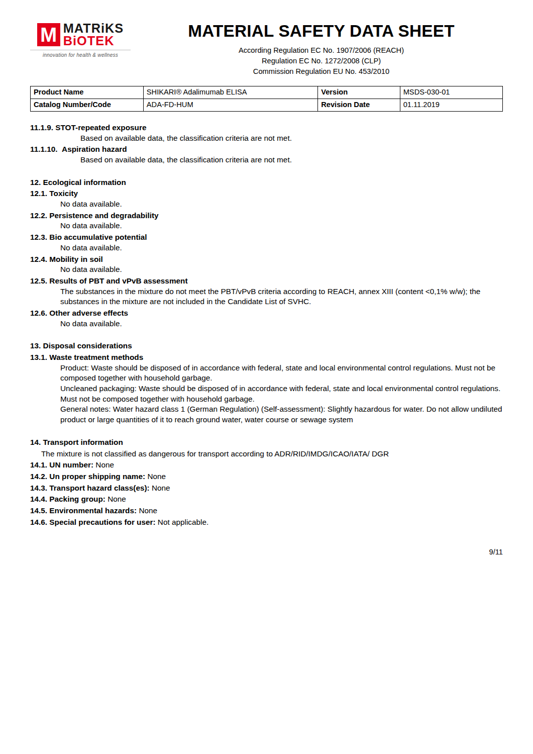MMATRiKS BiOTEK
innovation for health & wellness
MATERIAL SAFETY DATA SHEET
According Regulation EC No. 1907/2006 (REACH)
Regulation EC No. 1272/2008 (CLP)
Commission Regulation EU No. 453/2010
| Product Name | SHIKARI® Adalimumab ELISA | Version | MSDS-030-01 |
| Catalog Number/Code | ADA-FD-HUM | Revision Date | 01.11.2019 |
11.1.9. STOT-repeated exposure
Based on available data, the classification criteria are not met.
11.1.10. Aspiration hazard
Based on available data, the classification criteria are not met.
12. Ecological information
12.1. Toxicity
No data available.
12.2. Persistence and degradability
No data available.
12.3. Bio accumulative potential
No data available.
12.4. Mobility in soil
No data available.
12.5. Results of PBT and vPvB assessment
The substances in the mixture do not meet the PBT/vPvB criteria according to REACH, annex XIII (content <0,1% w/w); the substances in the mixture are not included in the Candidate List of SVHC.
12.6. Other adverse effects
No data available.
13. Disposal considerations
13.1. Waste treatment methods
Product: Waste should be disposed of in accordance with federal, state and local environmental control regulations. Must not be composed together with household garbage.
Uncleaned packaging: Waste should be disposed of in accordance with federal, state and local environmental control regulations. Must not be composed together with household garbage.
General notes: Water hazard class 1 (German Regulation) (Self-assessment): Slightly hazardous for water. Do not allow undiluted product or large quantities of it to reach ground water, water course or sewage system
14. Transport information
The mixture is not classified as dangerous for transport according to ADR/RID/IMDG/ICAO/IATA/ DGR
14.1. UN number: None
14.2. Un proper shipping name: None
14.3. Transport hazard class(es): None
14.4. Packing group: None
14.5. Environmental hazards: None
14.6. Special precautions for user: Not applicable.
9/11